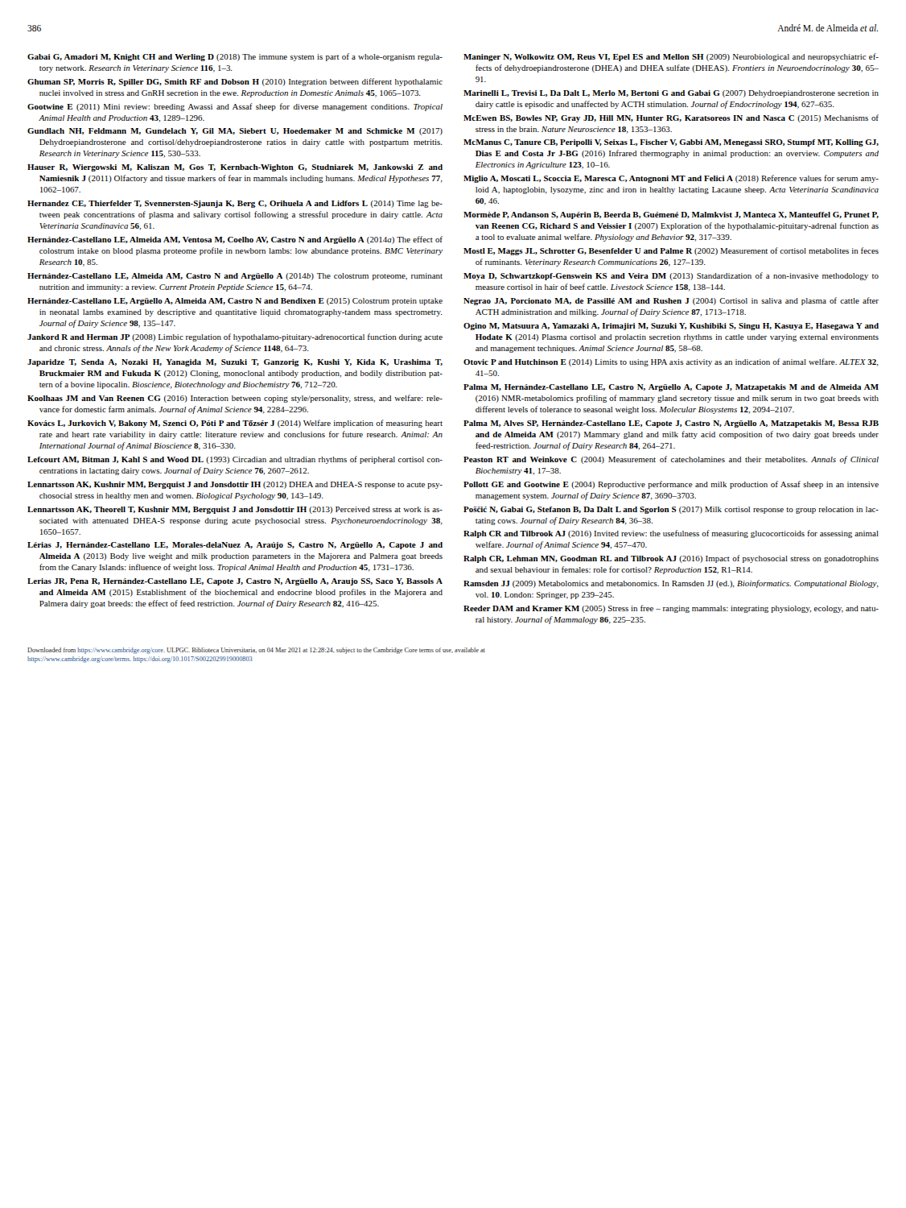386 André M. de Almeida et al.
Gabai G, Amadori M, Knight CH and Werling D (2018) The immune system is part of a whole-organism regulatory network. Research in Veterinary Science 116, 1–3.
Ghuman SP, Morris R, Spiller DG, Smith RF and Dobson H (2010) Integration between different hypothalamic nuclei involved in stress and GnRH secretion in the ewe. Reproduction in Domestic Animals 45, 1065–1073.
Gootwine E (2011) Mini review: breeding Awassi and Assaf sheep for diverse management conditions. Tropical Animal Health and Production 43, 1289–1296.
Gundlach NH, Feldmann M, Gundelach Y, Gil MA, Siebert U, Hoedemaker M and Schmicke M (2017) Dehydroepiandrosterone and cortisol/dehydroepiandrosterone ratios in dairy cattle with postpartum metritis. Research in Veterinary Science 115, 530–533.
Hauser R, Wiergowski M, Kaliszan M, Gos T, Kernbach-Wighton G, Studniarek M, Jankowski Z and Namiesnik J (2011) Olfactory and tissue markers of fear in mammals including humans. Medical Hypotheses 77, 1062–1067.
Hernandez CE, Thierfelder T, Svennersten-Sjaunja K, Berg C, Orihuela A and Lidfors L (2014) Time lag between peak concentrations of plasma and salivary cortisol following a stressful procedure in dairy cattle. Acta Veterinaria Scandinavica 56, 61.
Hernández-Castellano LE, Almeida AM, Ventosa M, Coelho AV, Castro N and Argüello A (2014a) The effect of colostrum intake on blood plasma proteome profile in newborn lambs: low abundance proteins. BMC Veterinary Research 10, 85.
Hernández-Castellano LE, Almeida AM, Castro N and Argüello A (2014b) The colostrum proteome, ruminant nutrition and immunity: a review. Current Protein Peptide Science 15, 64–74.
Hernández-Castellano LE, Argüello A, Almeida AM, Castro N and Bendixen E (2015) Colostrum protein uptake in neonatal lambs examined by descriptive and quantitative liquid chromatography-tandem mass spectrometry. Journal of Dairy Science 98, 135–147.
Jankord R and Herman JP (2008) Limbic regulation of hypothalamo-pituitary-adrenocortical function during acute and chronic stress. Annals of the New York Academy of Science 1148, 64–73.
Japaridze T, Senda A, Nozaki H, Yanagida M, Suzuki T, Ganzorig K, Kushi Y, Kida K, Urashima T, Bruckmaier RM and Fukuda K (2012) Cloning, monoclonal antibody production, and bodily distribution pattern of a bovine lipocalin. Bioscience, Biotechnology and Biochemistry 76, 712–720.
Koolhaas JM and Van Reenen CG (2016) Interaction between coping style/personality, stress, and welfare: relevance for domestic farm animals. Journal of Animal Science 94, 2284–2296.
Kovács L, Jurkovich V, Bakony M, Szenci O, Póti P and Tőzsér J (2014) Welfare implication of measuring heart rate and heart rate variability in dairy cattle: literature review and conclusions for future research. Animal: An International Journal of Animal Bioscience 8, 316–330.
Lefcourt AM, Bitman J, Kahl S and Wood DL (1993) Circadian and ultradian rhythms of peripheral cortisol concentrations in lactating dairy cows. Journal of Dairy Science 76, 2607–2612.
Lennartsson AK, Kushnir MM, Bergquist J and Jonsdottir IH (2012) DHEA and DHEA-S response to acute psychosocial stress in healthy men and women. Biological Psychology 90, 143–149.
Lennartsson AK, Theorell T, Kushnir MM, Bergquist J and Jonsdottir IH (2013) Perceived stress at work is associated with attenuated DHEA-S response during acute psychosocial stress. Psychoneuroendocrinology 38, 1650–1657.
Lérias J, Hernández-Castellano LE, Morales-delaNuez A, Araújo S, Castro N, Argüello A, Capote J and Almeida A (2013) Body live weight and milk production parameters in the Majorera and Palmera goat breeds from the Canary Islands: influence of weight loss. Tropical Animal Health and Production 45, 1731–1736.
Lerias JR, Pena R, Hernández-Castellano LE, Capote J, Castro N, Argüello A, Araujo SS, Saco Y, Bassols A and Almeida AM (2015) Establishment of the biochemical and endocrine blood profiles in the Majorera and Palmera dairy goat breeds: the effect of feed restriction. Journal of Dairy Research 82, 416–425.
Maninger N, Wolkowitz OM, Reus VI, Epel ES and Mellon SH (2009) Neurobiological and neuropsychiatric effects of dehydroepiandrosterone (DHEA) and DHEA sulfate (DHEAS). Frontiers in Neuroendocrinology 30, 65–91.
Marinelli L, Trevisi L, Da Dalt L, Merlo M, Bertoni G and Gabai G (2007) Dehydroepiandrosterone secretion in dairy cattle is episodic and unaffected by ACTH stimulation. Journal of Endocrinology 194, 627–635.
McEwen BS, Bowles NP, Gray JD, Hill MN, Hunter RG, Karatsoreos IN and Nasca C (2015) Mechanisms of stress in the brain. Nature Neuroscience 18, 1353–1363.
McManus C, Tanure CB, Peripolli V, Seixas L, Fischer V, Gabbi AM, Menegassi SRO, Stumpf MT, Kolling GJ, Dias E and Costa Jr J-BG (2016) Infrared thermography in animal production: an overview. Computers and Electronics in Agriculture 123, 10–16.
Miglio A, Moscati L, Scoccia E, Maresca C, Antognoni MT and Felici A (2018) Reference values for serum amyloid A, haptoglobin, lysozyme, zinc and iron in healthy lactating Lacaune sheep. Acta Veterinaria Scandinavica 60, 46.
Mormède P, Andanson S, Aupérin B, Beerda B, Guémené D, Malmkvist J, Manteca X, Manteuffel G, Prunet P, van Reenen CG, Richard S and Veissier I (2007) Exploration of the hypothalamic-pituitary-adrenal function as a tool to evaluate animal welfare. Physiology and Behavior 92, 317–339.
Mostl E, Maggs JL, Schrotter G, Besenfelder U and Palme R (2002) Measurement of cortisol metabolites in feces of ruminants. Veterinary Research Communications 26, 127–139.
Moya D, Schwartzkopf-Genswein KS and Veira DM (2013) Standardization of a non-invasive methodology to measure cortisol in hair of beef cattle. Livestock Science 158, 138–144.
Negrao JA, Porcionato MA, de Passillé AM and Rushen J (2004) Cortisol in saliva and plasma of cattle after ACTH administration and milking. Journal of Dairy Science 87, 1713–1718.
Ogino M, Matsuura A, Yamazaki A, Irimajiri M, Suzuki Y, Kushibiki S, Singu H, Kasuya E, Hasegawa Y and Hodate K (2014) Plasma cortisol and prolactin secretion rhythms in cattle under varying external environments and management techniques. Animal Science Journal 85, 58–68.
Otovic P and Hutchinson E (2014) Limits to using HPA axis activity as an indication of animal welfare. ALTEX 32, 41–50.
Palma M, Hernández-Castellano LE, Castro N, Argüello A, Capote J, Matzapetakis M and de Almeida AM (2016) NMR-metabolomics profiling of mammary gland secretory tissue and milk serum in two goat breeds with different levels of tolerance to seasonal weight loss. Molecular Biosystems 12, 2094–2107.
Palma M, Alves SP, Hernández-Castellano LE, Capote J, Castro N, Argüello A, Matzapetakis M, Bessa RJB and de Almeida AM (2017) Mammary gland and milk fatty acid composition of two dairy goat breeds under feed-restriction. Journal of Dairy Research 84, 264–271.
Peaston RT and Weinkove C (2004) Measurement of catecholamines and their metabolites. Annals of Clinical Biochemistry 41, 17–38.
Pollott GE and Gootwine E (2004) Reproductive performance and milk production of Assaf sheep in an intensive management system. Journal of Dairy Science 87, 3690–3703.
Poščić N, Gabai G, Stefanon B, Da Dalt L and Sgorlon S (2017) Milk cortisol response to group relocation in lactating cows. Journal of Dairy Research 84, 36–38.
Ralph CR and Tilbrook AJ (2016) Invited review: the usefulness of measuring glucocorticoids for assessing animal welfare. Journal of Animal Science 94, 457–470.
Ralph CR, Lehman MN, Goodman RL and Tilbrook AJ (2016) Impact of psychosocial stress on gonadotrophins and sexual behaviour in females: role for cortisol? Reproduction 152, R1–R14.
Ramsden JJ (2009) Metabolomics and metabonomics. In Ramsden JJ (ed.), Bioinformatics. Computational Biology, vol. 10. London: Springer, pp 239–245.
Reeder DAM and Kramer KM (2005) Stress in free – ranging mammals: integrating physiology, ecology, and natural history. Journal of Mammalogy 86, 225–235.
Downloaded from https://www.cambridge.org/core. ULPGC. Biblioteca Universitaria, on 04 Mar 2021 at 12:28:24, subject to the Cambridge Core terms of use, available at https://www.cambridge.org/core/terms. https://doi.org/10.1017/S0022029919000803